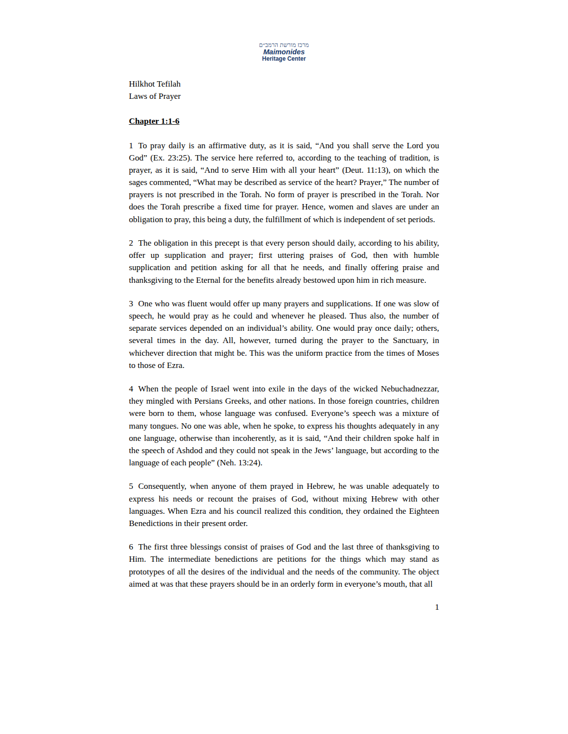מרכז מורשת הרמב״ם Maimonides Heritage Center
Hilkhot Tefilah
Laws of Prayer
Chapter 1:1-6
1 To pray daily is an affirmative duty, as it is said, “And you shall serve the Lord you God” (Ex. 23:25). The service here referred to, according to the teaching of tradition, is prayer, as it is said, “And to serve Him with all your heart” (Deut. 11:13), on which the sages commented, “What may be described as service of the heart? Prayer,” The number of prayers is not prescribed in the Torah. No form of prayer is prescribed in the Torah. Nor does the Torah prescribe a fixed time for prayer. Hence, women and slaves are under an obligation to pray, this being a duty, the fulfillment of which is independent of set periods.
2 The obligation in this precept is that every person should daily, according to his ability, offer up supplication and prayer; first uttering praises of God, then with humble supplication and petition asking for all that he needs, and finally offering praise and thanksgiving to the Eternal for the benefits already bestowed upon him in rich measure.
3 One who was fluent would offer up many prayers and supplications. If one was slow of speech, he would pray as he could and whenever he pleased. Thus also, the number of separate services depended on an individual’s ability. One would pray once daily; others, several times in the day. All, however, turned during the prayer to the Sanctuary, in whichever direction that might be. This was the uniform practice from the times of Moses to those of Ezra.
4 When the people of Israel went into exile in the days of the wicked Nebuchadnezzar, they mingled with Persians Greeks, and other nations. In those foreign countries, children were born to them, whose language was confused. Everyone’s speech was a mixture of many tongues. No one was able, when he spoke, to express his thoughts adequately in any one language, otherwise than incoherently, as it is said, “And their children spoke half in the speech of Ashdod and they could not speak in the Jews’ language, but according to the language of each people” (Neh. 13:24).
5 Consequently, when anyone of them prayed in Hebrew, he was unable adequately to express his needs or recount the praises of God, without mixing Hebrew with other languages. When Ezra and his council realized this condition, they ordained the Eighteen Benedictions in their present order.
6 The first three blessings consist of praises of God and the last three of thanksgiving to Him. The intermediate benedictions are petitions for the things which may stand as prototypes of all the desires of the individual and the needs of the community. The object aimed at was that these prayers should be in an orderly form in everyone’s mouth, that all
1